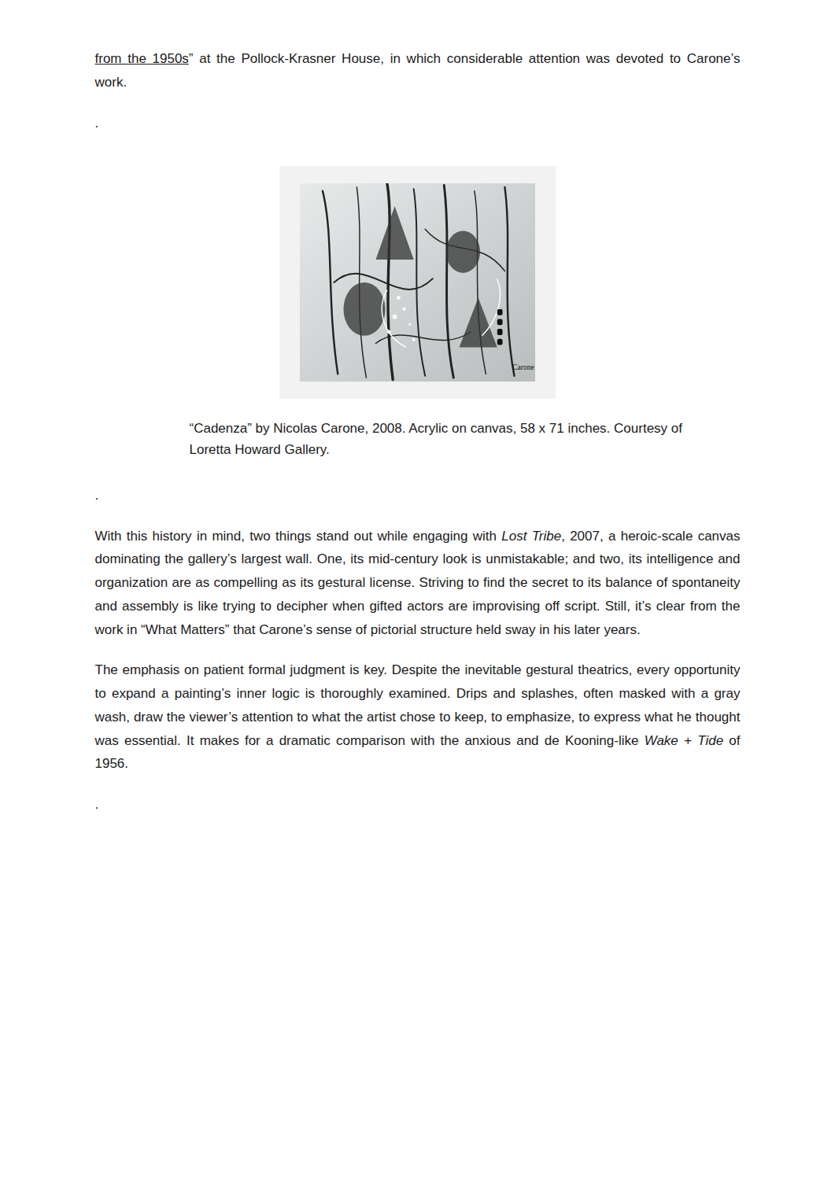from the 1950s” at the Pollock-Krasner House, in which considerable attention was devoted to Carone’s work.
.
“Cadenza” by Nicolas Carone, 2008. Acrylic on canvas, 58 x 71 inches. Courtesy of Loretta Howard Gallery.
.
With this history in mind, two things stand out while engaging with Lost Tribe, 2007, a heroic-scale canvas dominating the gallery’s largest wall. One, its mid-century look is unmistakable; and two, its intelligence and organization are as compelling as its gestural license. Striving to find the secret to its balance of spontaneity and assembly is like trying to decipher when gifted actors are improvising off script. Still, it’s clear from the work in “What Matters” that Carone’s sense of pictorial structure held sway in his later years.
The emphasis on patient formal judgment is key. Despite the inevitable gestural theatrics, every opportunity to expand a painting’s inner logic is thoroughly examined. Drips and splashes, often masked with a gray wash, draw the viewer’s attention to what the artist chose to keep, to emphasize, to express what he thought was essential. It makes for a dramatic comparison with the anxious and de Kooning-like Wake + Tide of 1956.
.